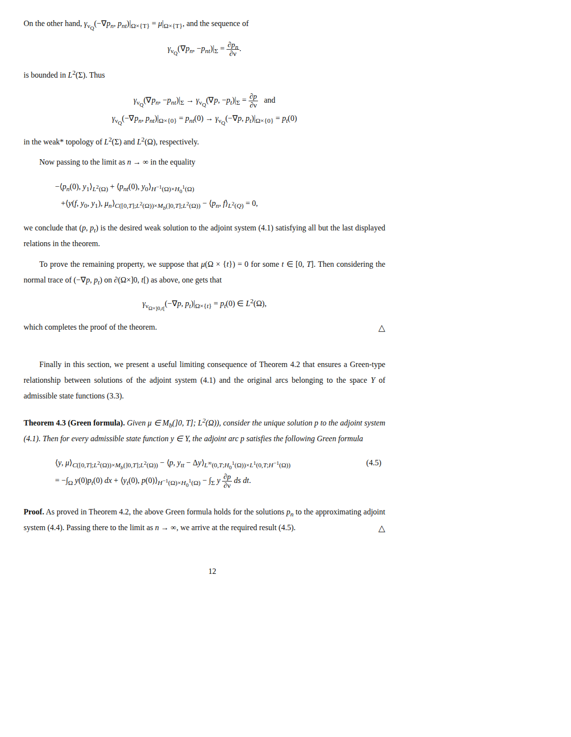On the other hand, γνQ(−∇pn, pnt)|Ω×{T} = μ|Ω×{T}, and the sequence of
γνQ(∇pn, −pnt)|Σ = ∂pn∂ν.
is bounded in L2(Σ). Thus
γνQ(∇pn, −pnt)|Σ → γνQ(∇p, −pt)|Σ = ∂p∂ν and γνQ(−∇pn, pnt)|Ω×{0} = pnt(0) → γνQ(−∇p, pt)|Ω×{0} = pt(0)
in the weak* topology of L2(Σ) and L2(Ω), respectively.
Now passing to the limit as n → ∞ in the equality
−⟨pn(0), y1⟩L2(Ω) + ⟨pnt(0), y0⟩H−1(Ω)×H01(Ω) +⟨y(f, y0, y1), μn⟩C([0,T];L2(Ω))×Mb(]0,T];L2(Ω)) − ⟨pn, f⟩L2(Q) = 0,
we conclude that (p, pt) is the desired weak solution to the adjoint system (4.1) satisfying all but the last displayed relations in the theorem.
To prove the remaining property, we suppose that μ(Ω × {t}) = 0 for some t ∈ [0, T]. Then considering the normal trace of (−∇p, pt) on ∂(Ω×]0, t[) as above, one gets that
γνΩ×]0,t[(−∇p, pt)|Ω×{t} = pt(0) ∈ L2(Ω),
which completes the proof of the theorem. △
Finally in this section, we present a useful limiting consequence of Theorem 4.2 that ensures a Green-type relationship between solutions of the adjoint system (4.1) and the original arcs belonging to the space Y of admissible state functions (3.3).
Theorem 4.3 (Green formula). Given μ ∈ Mb(]0, T]; L2(Ω)), consider the unique solution p to the adjoint system (4.1). Then for every admissible state function y ∈ Y, the adjoint arc p satisfies the following Green formula
(4.5) ⟨y, μ⟩C([0,T];L2(Ω))×Mb(]0,T];L2(Ω)) − ⟨p, ytt − Δy⟩L∞(0,T;H01(Ω))×L1(0,T;H−1(Ω)) = −∫Ω y(0)pt(0) dx + ⟨yt(0), p(0)⟩H−1(Ω)×H01(Ω) − ∫Σ y ∂p∂ν ds dt.
Proof. As proved in Theorem 4.2, the above Green formula holds for the solutions pn to the approximating adjoint system (4.4). Passing there to the limit as n → ∞, we arrive at the required result (4.5). △
12